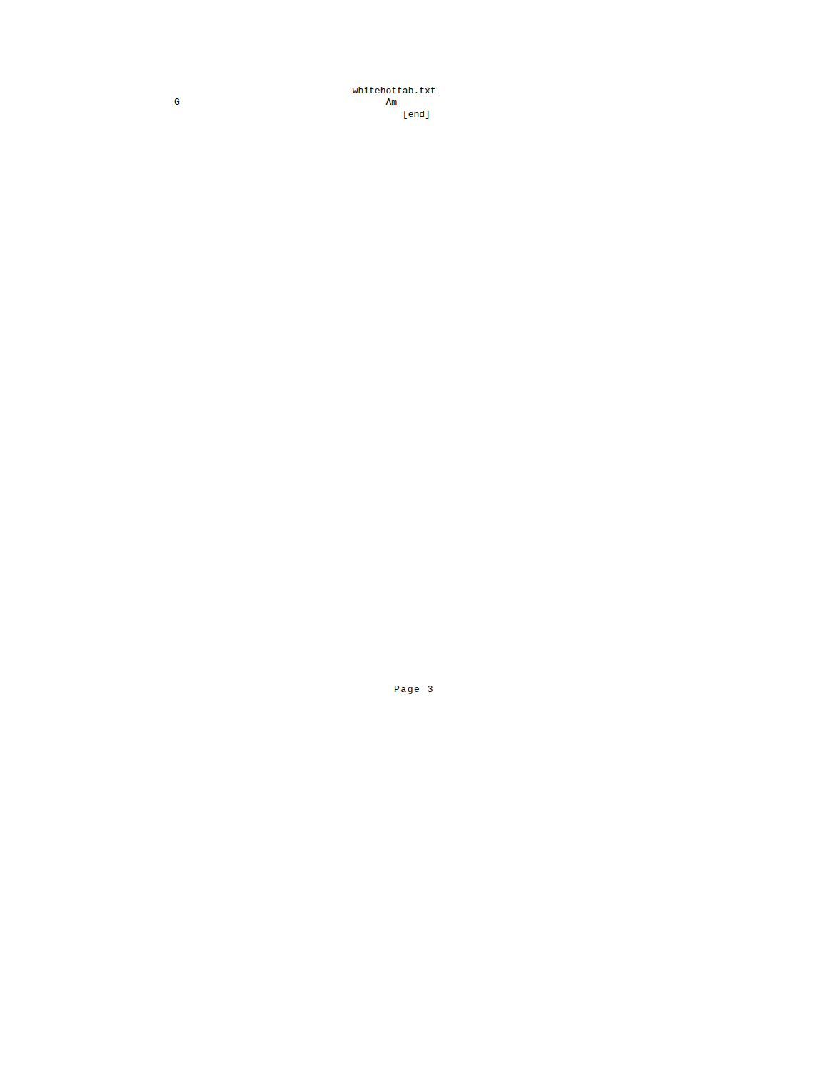whitehottab.txt
G                                     Am
                                         [end]
Page 3